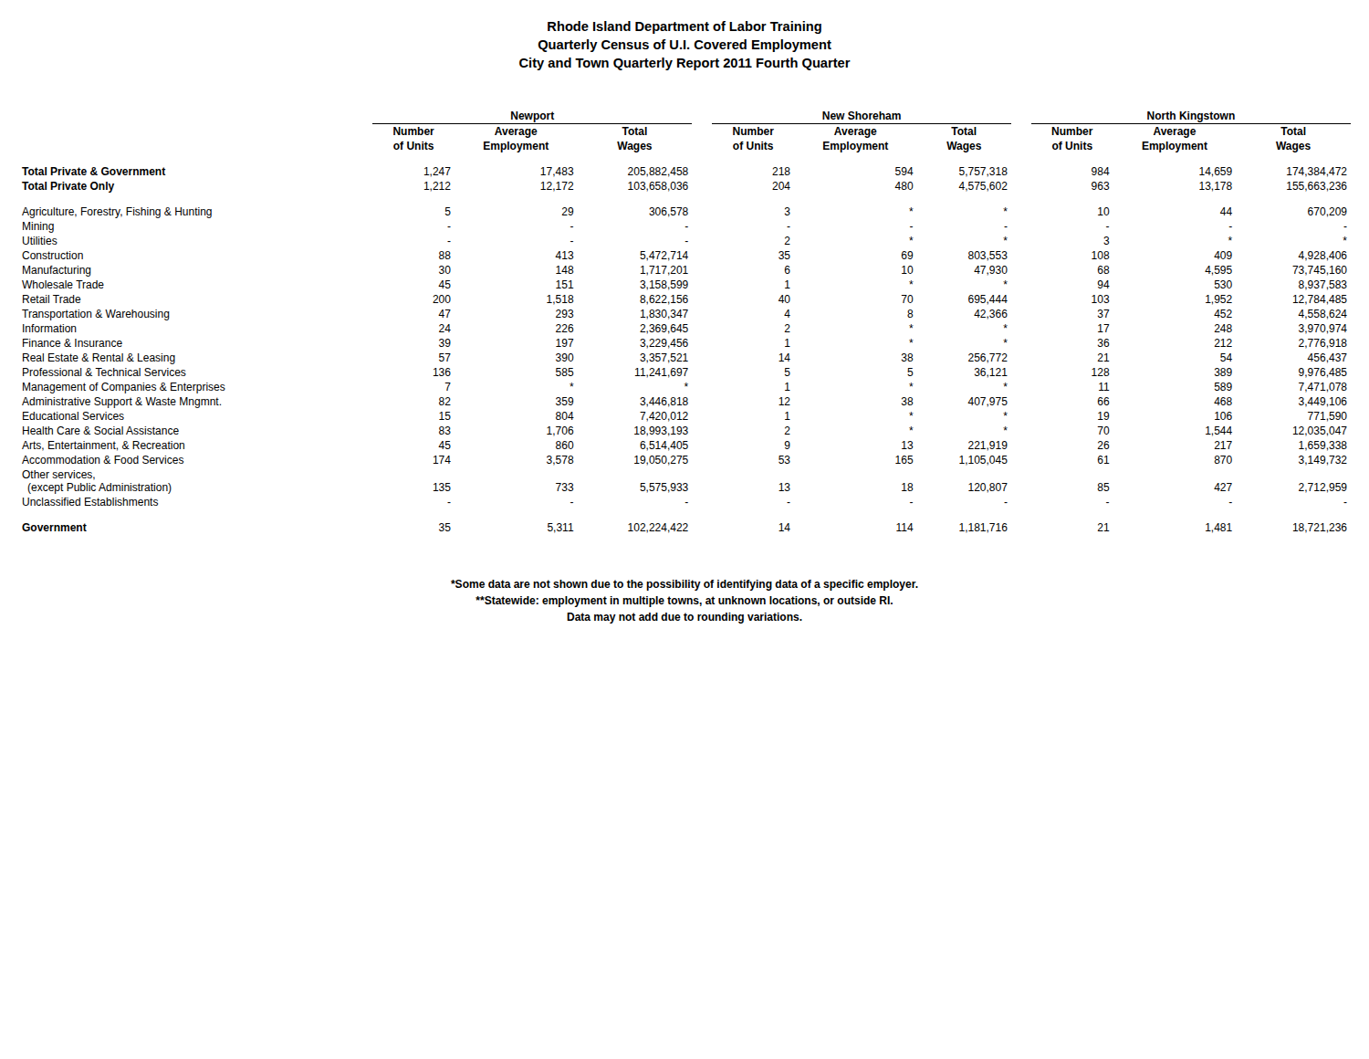Rhode Island Department of Labor Training
Quarterly Census of U.I. Covered Employment
City and Town Quarterly Report 2011 Fourth Quarter
| | Newport | | New Shoreham | | North Kingstown |
| --- | --- | --- | --- | --- | --- |
| | Number | Average | Total | | Number | Average | Total | | Number | Average | Total |
| | of Units | Employment | Wages | | of Units | Employment | Wages | | of Units | Employment | Wages |
| Total Private & Government | 1,247 | 17,483 | 205,882,458 | | 218 | 594 | 5,757,318 | | 984 | 14,659 | 174,384,472 |
| Total Private Only | 1,212 | 12,172 | 103,658,036 | | 204 | 480 | 4,575,602 | | 963 | 13,178 | 155,663,236 |
| Agriculture, Forestry, Fishing & Hunting | 5 | 29 | 306,578 | | 3 | * | * | | 10 | 44 | 670,209 |
| Mining | - | - | - | | - | - | - | | - | - | - |
| Utilities | - | - | - | | 2 | * | * | | 3 | * | * |
| Construction | 88 | 413 | 5,472,714 | | 35 | 69 | 803,553 | | 108 | 409 | 4,928,406 |
| Manufacturing | 30 | 148 | 1,717,201 | | 6 | 10 | 47,930 | | 68 | 4,595 | 73,745,160 |
| Wholesale Trade | 45 | 151 | 3,158,599 | | 1 | * | * | | 94 | 530 | 8,937,583 |
| Retail Trade | 200 | 1,518 | 8,622,156 | | 40 | 70 | 695,444 | | 103 | 1,952 | 12,784,485 |
| Transportation & Warehousing | 47 | 293 | 1,830,347 | | 4 | 8 | 42,366 | | 37 | 452 | 4,558,624 |
| Information | 24 | 226 | 2,369,645 | | 2 | * | * | | 17 | 248 | 3,970,974 |
| Finance & Insurance | 39 | 197 | 3,229,456 | | 1 | * | * | | 36 | 212 | 2,776,918 |
| Real Estate & Rental & Leasing | 57 | 390 | 3,357,521 | | 14 | 38 | 256,772 | | 21 | 54 | 456,437 |
| Professional & Technical Services | 136 | 585 | 11,241,697 | | 5 | 5 | 36,121 | | 128 | 389 | 9,976,485 |
| Management of Companies & Enterprises | 7 | * | * | | 1 | * | * | | 11 | 589 | 7,471,078 |
| Administrative Support & Waste Mngmnt. | 82 | 359 | 3,446,818 | | 12 | 38 | 407,975 | | 66 | 468 | 3,449,106 |
| Educational Services | 15 | 804 | 7,420,012 | | 1 | * | * | | 19 | 106 | 771,590 |
| Health Care & Social Assistance | 83 | 1,706 | 18,993,193 | | 2 | * | * | | 70 | 1,544 | 12,035,047 |
| Arts, Entertainment, & Recreation | 45 | 860 | 6,514,405 | | 9 | 13 | 221,919 | | 26 | 217 | 1,659,338 |
| Accommodation & Food Services | 174 | 3,578 | 19,050,275 | | 53 | 165 | 1,105,045 | | 61 | 870 | 3,149,732 |
| Other services, (except Public Administration) | 135 | 733 | 5,575,933 | | 13 | 18 | 120,807 | | 85 | 427 | 2,712,959 |
| Unclassified Establishments | - | - | - | | - | - | - | | - | - | - |
| Government | 35 | 5,311 | 102,224,422 | | 14 | 114 | 1,181,716 | | 21 | 1,481 | 18,721,236 |
*Some data are not shown due to the possibility of identifying data of a specific employer.
**Statewide: employment in multiple towns, at unknown locations, or outside RI.
Data may not add due to rounding variations.